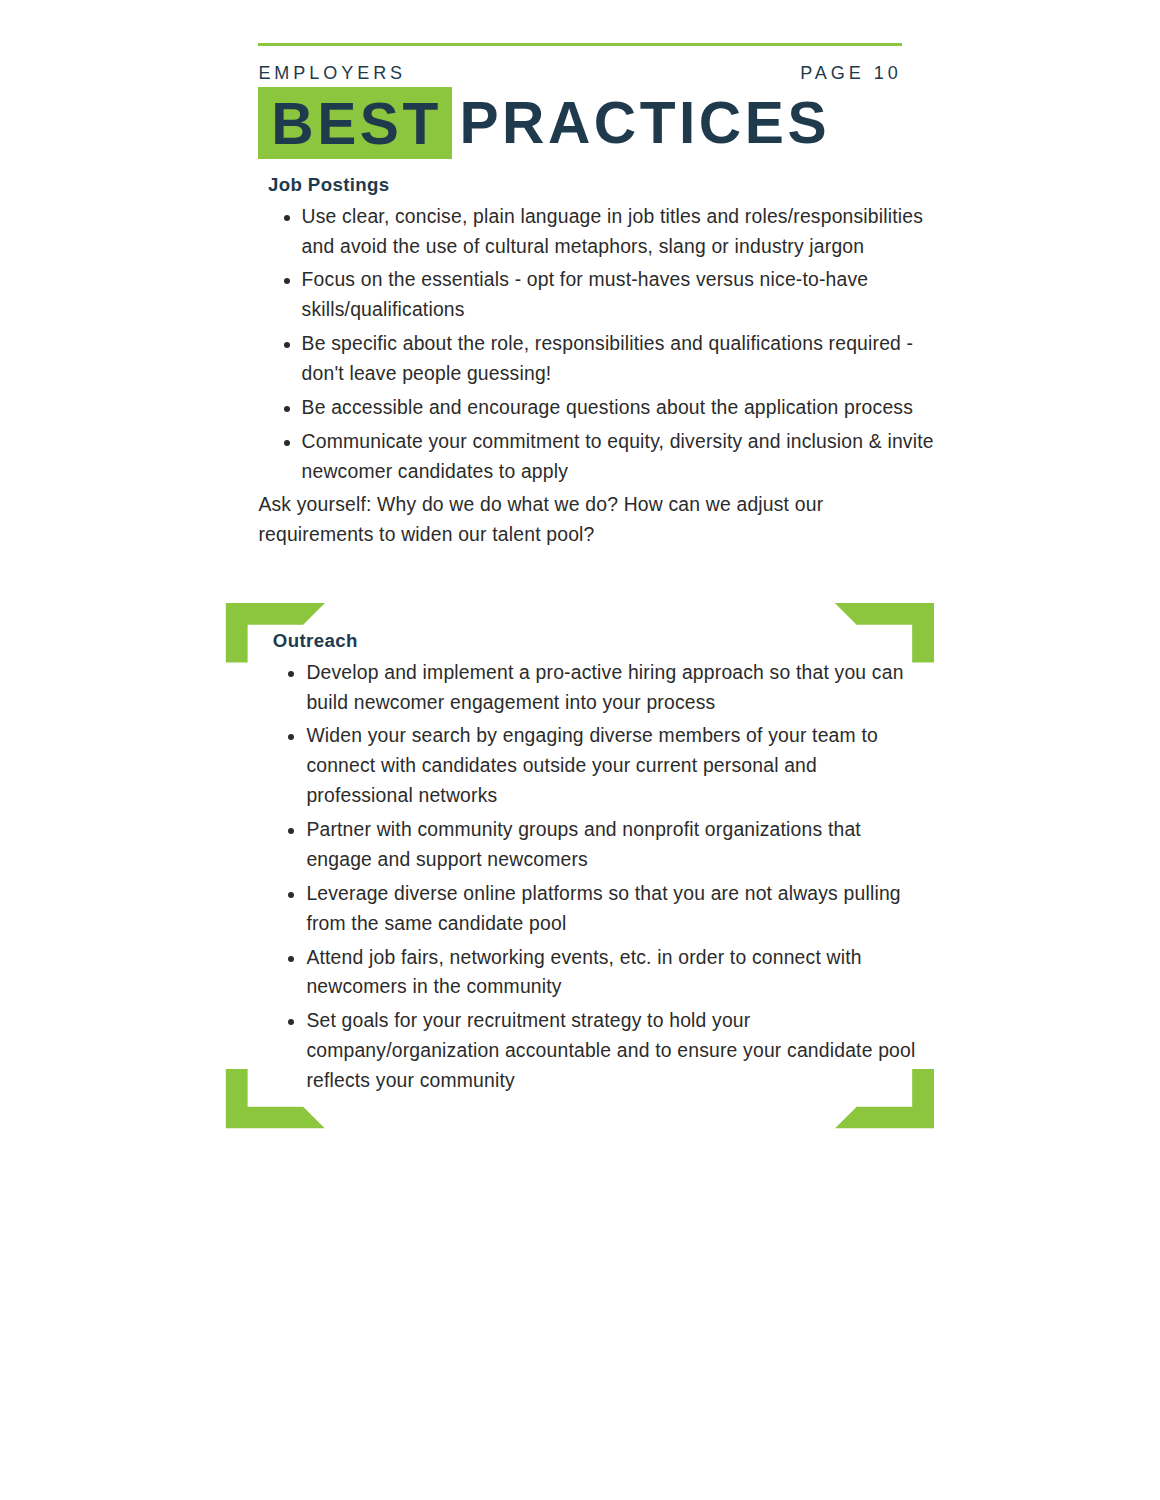Employers Page 10
BEST PRACTICES
Job Postings
Use clear, concise, plain language in job titles and roles/responsibilities and avoid the use of cultural metaphors, slang or industry jargon
Focus on the essentials - opt for must-haves versus nice-to-have skills/qualifications
Be specific about the role, responsibilities and qualifications required - don't leave people guessing!
Be accessible and encourage questions about the application process
Communicate your commitment to equity, diversity and inclusion & invite newcomer candidates to apply
Ask yourself: Why do we do what we do? How can we adjust our requirements to widen our talent pool?
Outreach
Develop and implement a pro-active hiring approach so that you can build newcomer engagement into your process
Widen your search by engaging diverse members of your team to connect with candidates outside your current personal and professional networks
Partner with community groups and nonprofit organizations that engage and support newcomers
Leverage diverse online platforms so that you are not always pulling from the same candidate pool
Attend job fairs, networking events, etc. in order to connect with newcomers in the community
Set goals for your recruitment strategy to hold your company/organization accountable and to ensure your candidate pool reflects your community